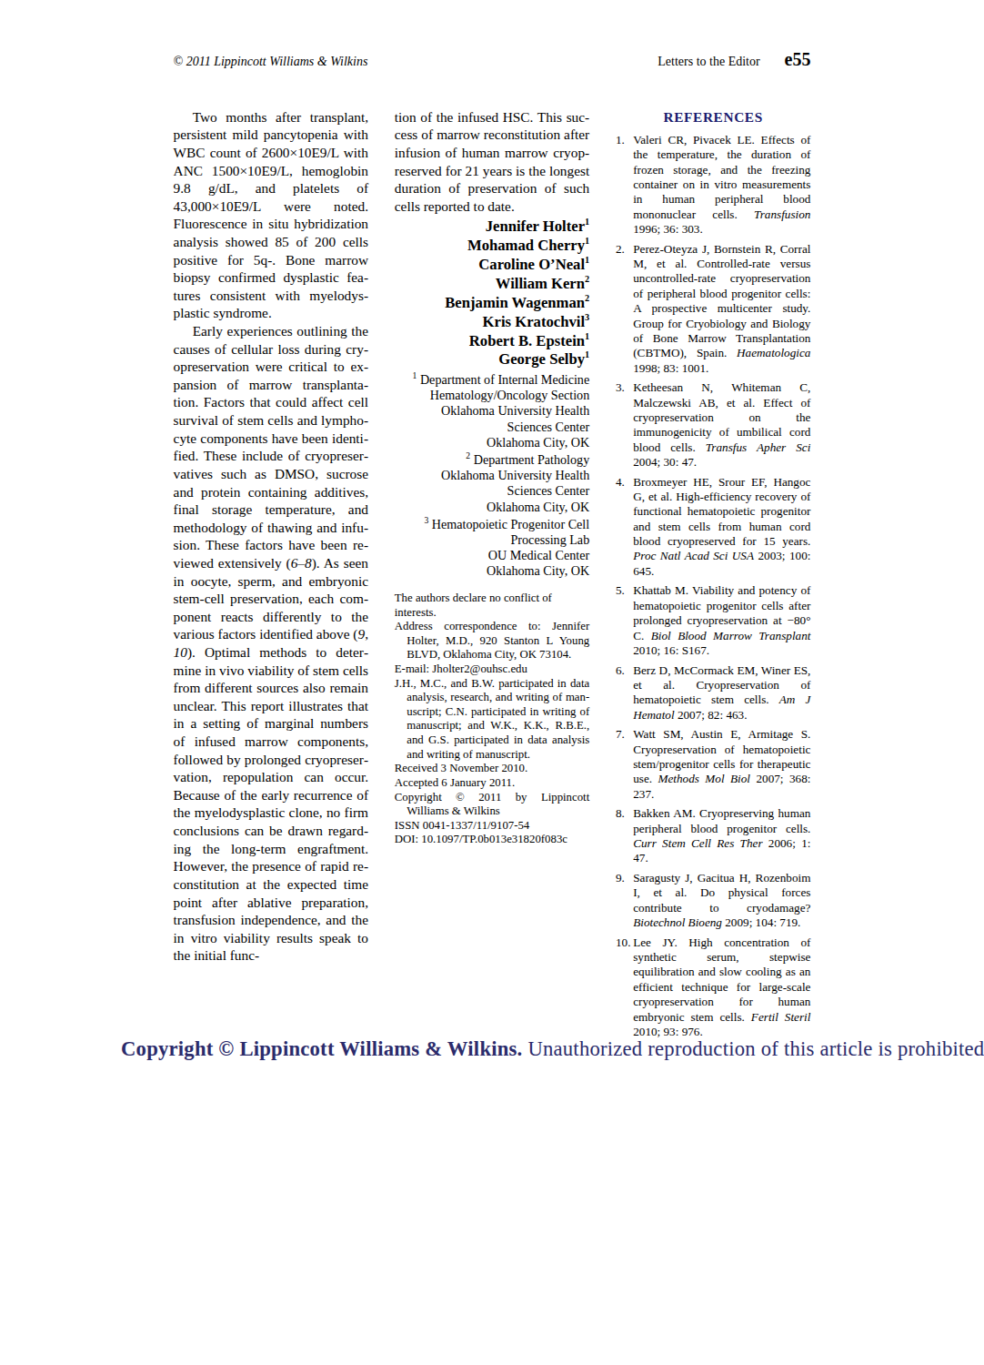© 2011 Lippincott Williams & Wilkins
Letters to the Editor e55
Two months after transplant, persistent mild pancytopenia with WBC count of 2600×10E9/L with ANC 1500×10E9/L, hemoglobin 9.8 g/dL, and platelets of 43,000×10E9/L were noted. Fluorescence in situ hybridization analysis showed 85 of 200 cells positive for 5q-. Bone marrow biopsy confirmed dysplastic features consistent with myelodysplastic syndrome.
Early experiences outlining the causes of cellular loss during cryopreservation were critical to expansion of marrow transplantation. Factors that could affect cell survival of stem cells and lymphocyte components have been identified. These include of cryopreservatives such as DMSO, sucrose and protein containing additives, final storage temperature, and methodology of thawing and infusion. These factors have been reviewed extensively (6–8). As seen in oocyte, sperm, and embryonic stem-cell preservation, each component reacts differently to the various factors identified above (9, 10). Optimal methods to determine in vivo viability of stem cells from different sources also remain unclear. This report illustrates that in a setting of marginal numbers of infused marrow components, followed by prolonged cryopreservation, repopulation can occur. Because of the early recurrence of the myelodysplastic clone, no firm conclusions can be drawn regarding the long-term engraftment. However, the presence of rapid reconstitution at the expected time point after ablative preparation, transfusion independence, and the in vitro viability results speak to the initial func-
tion of the infused HSC. This success of marrow reconstitution after infusion of human marrow cryopreserved for 21 years is the longest duration of preservation of such cells reported to date.
Jennifer Holter1
Mohamad Cherry1
Caroline O’Neal1
William Kern2
Benjamin Wagenman2
Kris Kratochvil3
Robert B. Epstein1
George Selby1
1 Department of Internal Medicine
Hematology/Oncology Section
Oklahoma University Health Sciences Center
Oklahoma City, OK
2 Department Pathology
Oklahoma University Health
Sciences Center
Oklahoma City, OK
3 Hematopoietic Progenitor Cell Processing Lab
OU Medical Center
Oklahoma City, OK
The authors declare no conflict of interests.
Address correspondence to: Jennifer Holter, M.D., 920 Stanton L Young BLVD, Oklahoma City, OK 73104.
E-mail: Jholter2@ouhsc.edu
J.H., M.C., and B.W. participated in data analysis, research, and writing of manuscript; C.N. participated in writing of manuscript; and W.K., K.K., R.B.E., and G.S. participated in data analysis and writing of manuscript.
Received 3 November 2010.
Accepted 6 January 2011.
Copyright © 2011 by Lippincott Williams & Wilkins
ISSN 0041-1337/11/9107-54
DOI: 10.1097/TP.0b013e31820f083c
REFERENCES
Valeri CR, Pivacek LE. Effects of the temperature, the duration of frozen storage, and the freezing container on in vitro measurements in human peripheral blood mononuclear cells. Transfusion 1996; 36: 303.
Perez-Oteyza J, Bornstein R, Corral M, et al. Controlled-rate versus uncontrolled-rate cryopreservation of peripheral blood progenitor cells: A prospective multicenter study. Group for Cryobiology and Biology of Bone Marrow Transplantation (CBTMO), Spain. Haematologica 1998; 83: 1001.
Ketheesan N, Whiteman C, Malczewski AB, et al. Effect of cryopreservation on the immunogenicity of umbilical cord blood cells. Transfus Apher Sci 2004; 30: 47.
Broxmeyer HE, Srour EF, Hangoc G, et al. High-efficiency recovery of functional hematopoietic progenitor and stem cells from human cord blood cryopreserved for 15 years. Proc Natl Acad Sci USA 2003; 100: 645.
Khattab M. Viability and potency of hematopoietic progenitor cells after prolonged cryopreservation at −80° C. Biol Blood Marrow Transplant 2010; 16: S167.
Berz D, McCormack EM, Winer ES, et al. Cryopreservation of hematopoietic stem cells. Am J Hematol 2007; 82: 463.
Watt SM, Austin E, Armitage S. Cryopreservation of hematopoietic stem/progenitor cells for therapeutic use. Methods Mol Biol 2007; 368: 237.
Bakken AM. Cryopreserving human peripheral blood progenitor cells. Curr Stem Cell Res Ther 2006; 1: 47.
Saragusty J, Gacitua H, Rozenboim I, et al. Do physical forces contribute to cryodamage? Biotechnol Bioeng 2009; 104: 719.
Lee JY. High concentration of synthetic serum, stepwise equilibration and slow cooling as an efficient technique for large-scale cryopreservation for human embryonic stem cells. Fertil Steril 2010; 93: 976.
Copyright © Lippincott Williams & Wilkins. Unauthorized reproduction of this article is prohibited.